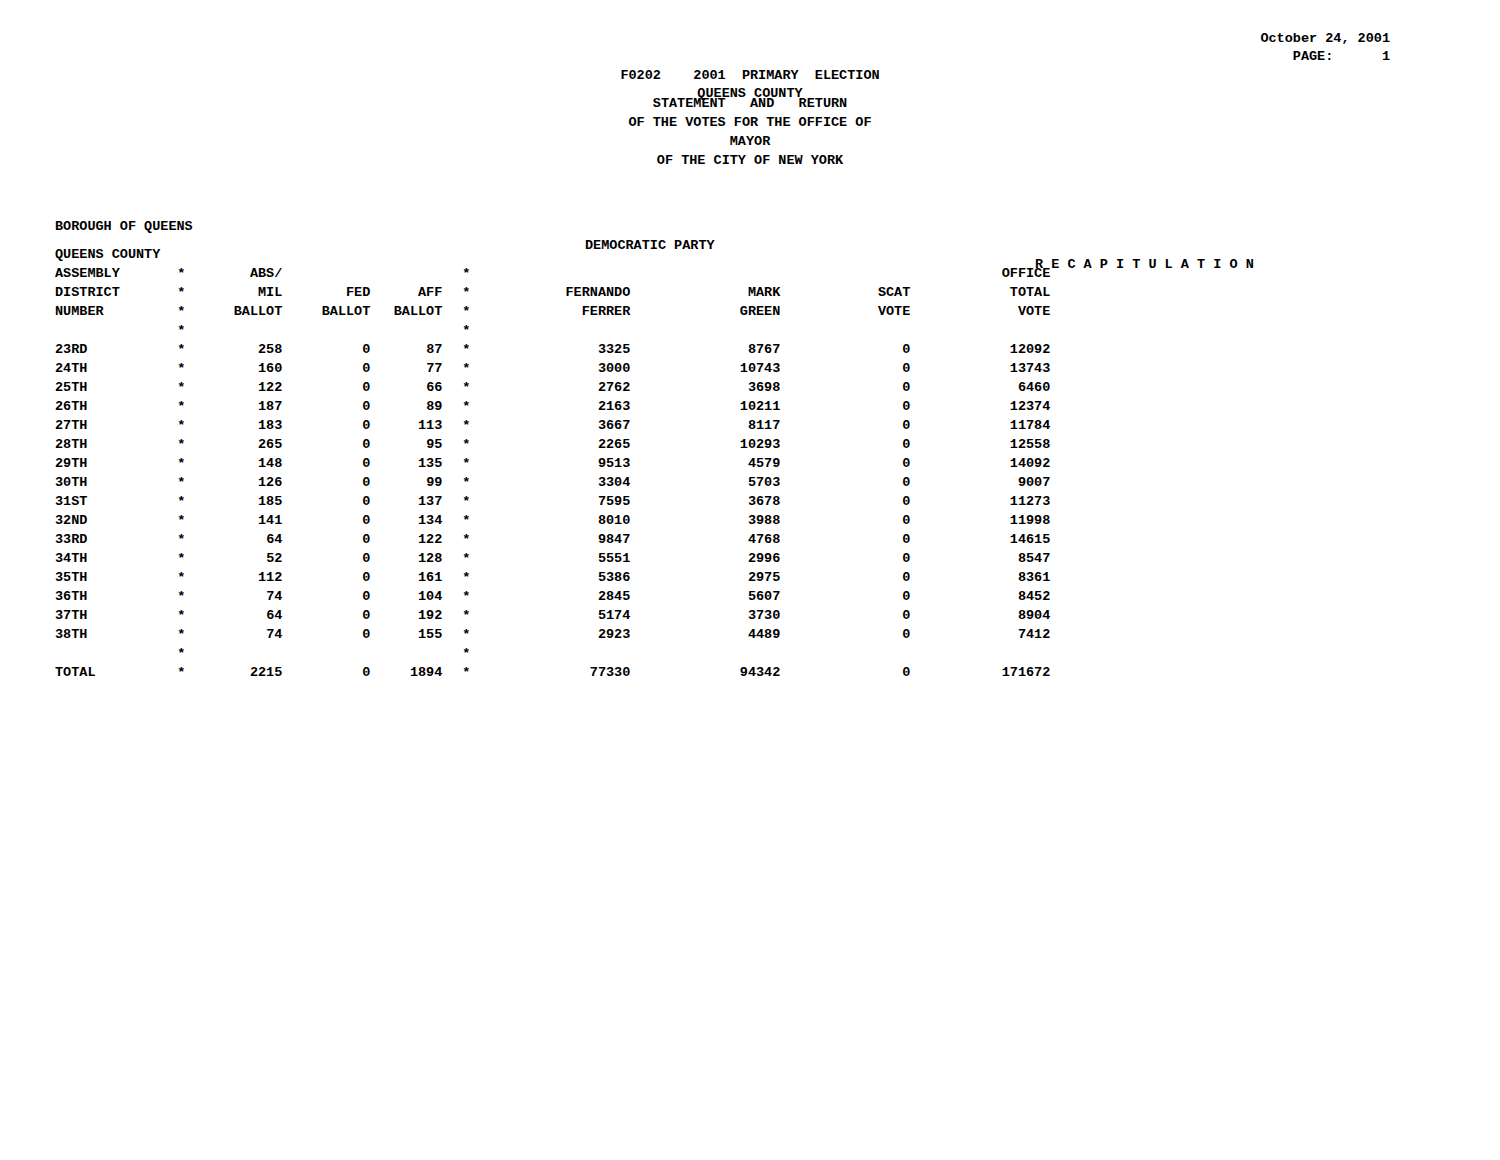F0202 2001 PRIMARY ELECTION
October 24, 2001
QUEENS COUNTY
PAGE: 1
STATEMENT AND RETURN
OF THE VOTES FOR THE OFFICE OF
MAYOR
OF THE CITY OF NEW YORK
BOROUGH OF QUEENS DEMOCRATIC PARTY R E C A P I T U L A T I O N
| QUEENS COUNTY | | | | | | | | | |
| ASSEMBLY | * | ABS/ | | | * | | | | OFFICE |
| DISTRICT | * | MIL | FED | AFF | * | FERNANDO | MARK | SCAT | TOTAL |
| NUMBER | * | BALLOT | BALLOT | BALLOT | * | FERRER | GREEN | VOTE | VOTE |
| | * | | | | * | | | | |
| 23RD | * | 258 | 0 | 87 | * | 3325 | 8767 | 0 | 12092 |
| 24TH | * | 160 | 0 | 77 | * | 3000 | 10743 | 0 | 13743 |
| 25TH | * | 122 | 0 | 66 | * | 2762 | 3698 | 0 | 6460 |
| 26TH | * | 187 | 0 | 89 | * | 2163 | 10211 | 0 | 12374 |
| 27TH | * | 183 | 0 | 113 | * | 3667 | 8117 | 0 | 11784 |
| 28TH | * | 265 | 0 | 95 | * | 2265 | 10293 | 0 | 12558 |
| 29TH | * | 148 | 0 | 135 | * | 9513 | 4579 | 0 | 14092 |
| 30TH | * | 126 | 0 | 99 | * | 3304 | 5703 | 0 | 9007 |
| 31ST | * | 185 | 0 | 137 | * | 7595 | 3678 | 0 | 11273 |
| 32ND | * | 141 | 0 | 134 | * | 8010 | 3988 | 0 | 11998 |
| 33RD | * | 64 | 0 | 122 | * | 9847 | 4768 | 0 | 14615 |
| 34TH | * | 52 | 0 | 128 | * | 5551 | 2996 | 0 | 8547 |
| 35TH | * | 112 | 0 | 161 | * | 5386 | 2975 | 0 | 8361 |
| 36TH | * | 74 | 0 | 104 | * | 2845 | 5607 | 0 | 8452 |
| 37TH | * | 64 | 0 | 192 | * | 5174 | 3730 | 0 | 8904 |
| 38TH | * | 74 | 0 | 155 | * | 2923 | 4489 | 0 | 7412 |
| | * | | | | * | | | | |
| TOTAL | * | 2215 | 0 | 1894 | * | 77330 | 94342 | 0 | 171672 |